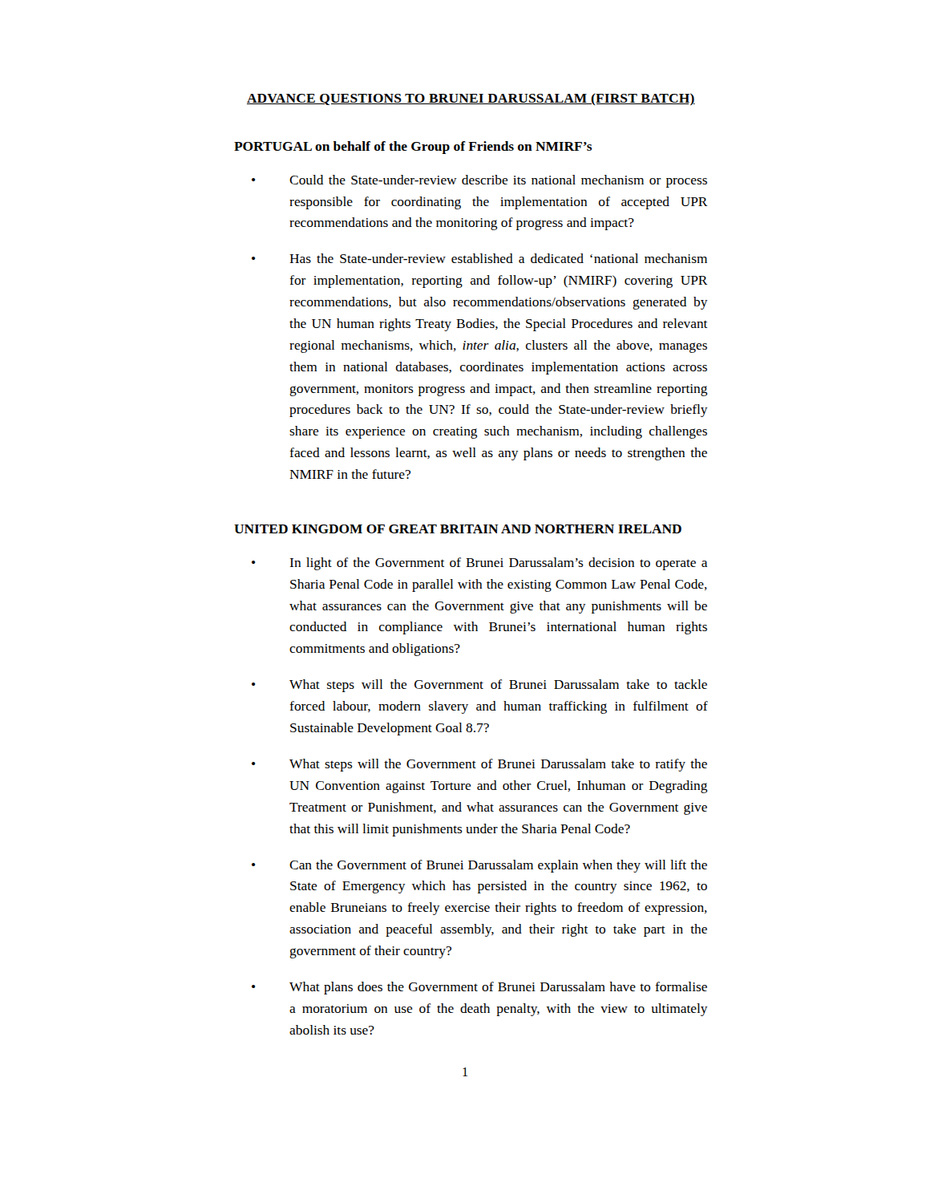ADVANCE QUESTIONS TO BRUNEI DARUSSALAM (FIRST BATCH)
PORTUGAL on behalf of the Group of Friends on NMIRF’s
Could the State-under-review describe its national mechanism or process responsible for coordinating the implementation of accepted UPR recommendations and the monitoring of progress and impact?
Has the State-under-review established a dedicated ‘national mechanism for implementation, reporting and follow-up’ (NMIRF) covering UPR recommendations, but also recommendations/observations generated by the UN human rights Treaty Bodies, the Special Procedures and relevant regional mechanisms, which, inter alia, clusters all the above, manages them in national databases, coordinates implementation actions across government, monitors progress and impact, and then streamline reporting procedures back to the UN? If so, could the State-under-review briefly share its experience on creating such mechanism, including challenges faced and lessons learnt, as well as any plans or needs to strengthen the NMIRF in the future?
UNITED KINGDOM OF GREAT BRITAIN AND NORTHERN IRELAND
In light of the Government of Brunei Darussalam’s decision to operate a Sharia Penal Code in parallel with the existing Common Law Penal Code, what assurances can the Government give that any punishments will be conducted in compliance with Brunei’s international human rights commitments and obligations?
What steps will the Government of Brunei Darussalam take to tackle forced labour, modern slavery and human trafficking in fulfilment of Sustainable Development Goal 8.7?
What steps will the Government of Brunei Darussalam take to ratify the UN Convention against Torture and other Cruel, Inhuman or Degrading Treatment or Punishment, and what assurances can the Government give that this will limit punishments under the Sharia Penal Code?
Can the Government of Brunei Darussalam explain when they will lift the State of Emergency which has persisted in the country since 1962, to enable Bruneians to freely exercise their rights to freedom of expression, association and peaceful assembly, and their right to take part in the government of their country?
What plans does the Government of Brunei Darussalam have to formalise a moratorium on use of the death penalty, with the view to ultimately abolish its use?
1